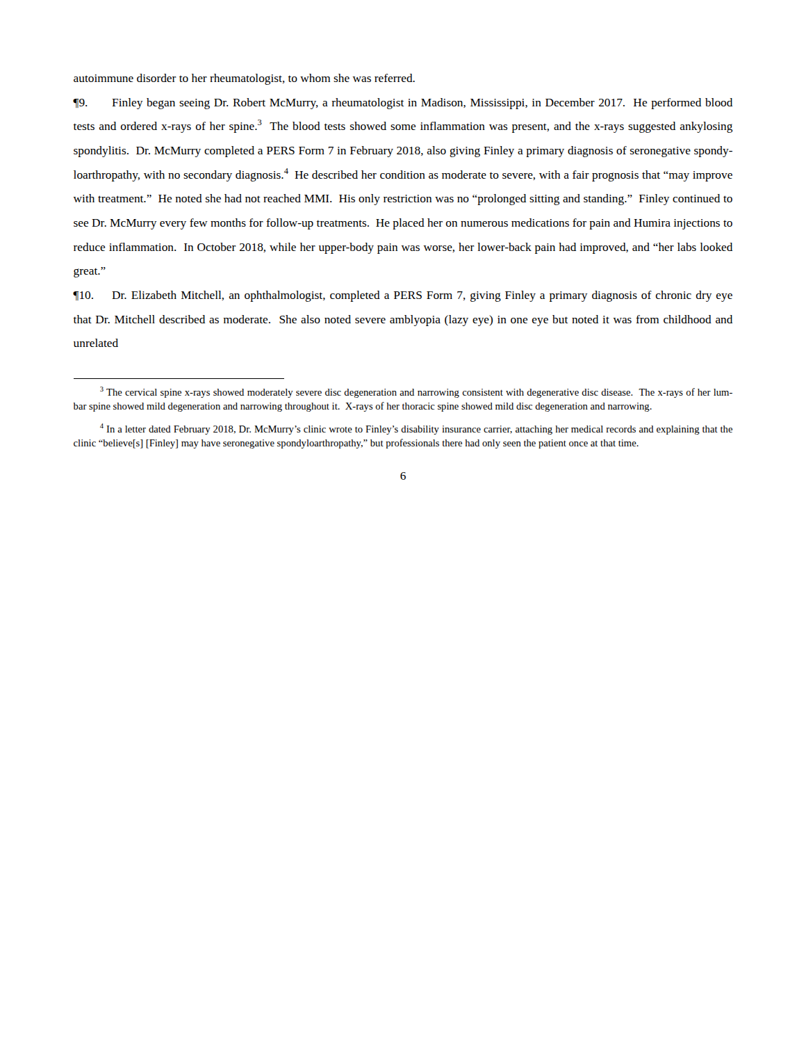autoimmune disorder to her rheumatologist, to whom she was referred.
¶9. Finley began seeing Dr. Robert McMurry, a rheumatologist in Madison, Mississippi, in December 2017. He performed blood tests and ordered x-rays of her spine.3 The blood tests showed some inflammation was present, and the x-rays suggested ankylosing spondylitis. Dr. McMurry completed a PERS Form 7 in February 2018, also giving Finley a primary diagnosis of seronegative spondyloarthropathy, with no secondary diagnosis.4 He described her condition as moderate to severe, with a fair prognosis that “may improve with treatment.” He noted she had not reached MMI. His only restriction was no “prolonged sitting and standing.” Finley continued to see Dr. McMurry every few months for follow-up treatments. He placed her on numerous medications for pain and Humira injections to reduce inflammation. In October 2018, while her upper-body pain was worse, her lower-back pain had improved, and “her labs looked great.”
¶10. Dr. Elizabeth Mitchell, an ophthalmologist, completed a PERS Form 7, giving Finley a primary diagnosis of chronic dry eye that Dr. Mitchell described as moderate. She also noted severe amblyopia (lazy eye) in one eye but noted it was from childhood and unrelated
3 The cervical spine x-rays showed moderately severe disc degeneration and narrowing consistent with degenerative disc disease. The x-rays of her lumbar spine showed mild degeneration and narrowing throughout it. X-rays of her thoracic spine showed mild disc degeneration and narrowing.
4 In a letter dated February 2018, Dr. McMurry’s clinic wrote to Finley’s disability insurance carrier, attaching her medical records and explaining that the clinic “believe[s] [Finley] may have seronegative spondyloarthropathy,” but professionals there had only seen the patient once at that time.
6